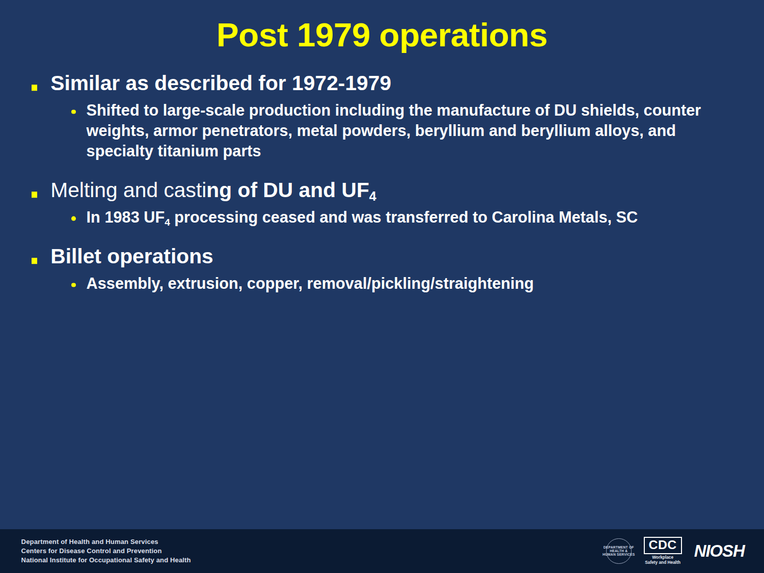Post 1979 operations
Similar as described for 1972-1979
Shifted to large-scale production including the manufacture of DU shields, counter weights, armor penetrators, metal powders, beryllium and beryllium alloys, and specialty titanium parts
Melting and casting of DU and UF4
In 1983 UF4 processing ceased and was transferred to Carolina Metals, SC
Billet operations
Assembly, extrusion, copper, removal/pickling/straightening
Department of Health and Human Services
Centers for Disease Control and Prevention
National Institute for Occupational Safety and Health
DEPARTMENT OF
HEALTH &
HUMAN SERVICES
CDC Workplace
Safety and Health
NIOSH